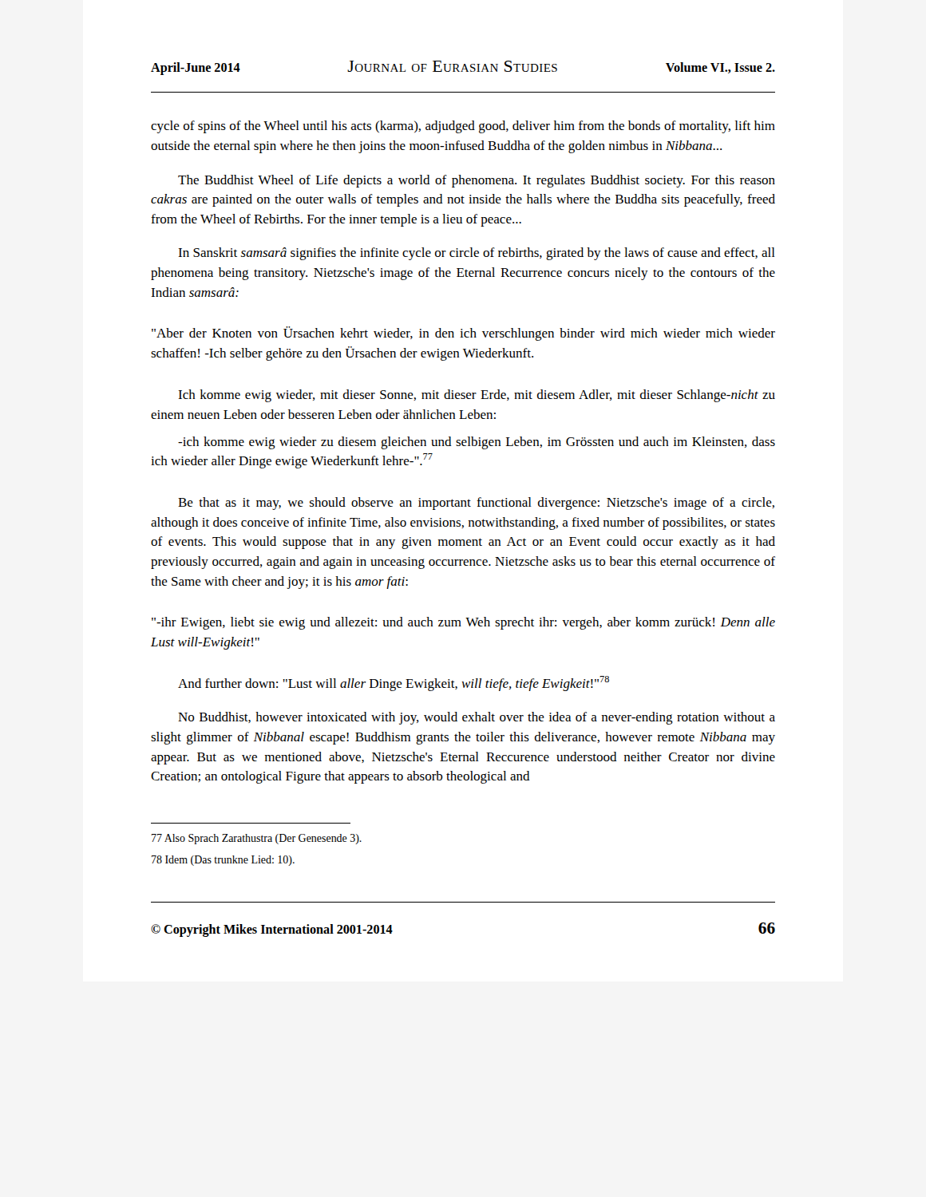April-June 2014 Journal of Eurasian Studies Volume VI., Issue 2.
cycle of spins of the Wheel until his acts (karma), adjudged good, deliver him from the bonds of mortality, lift him outside the eternal spin where he then joins the moon-infused Buddha of the golden nimbus in Nibbana...
The Buddhist Wheel of Life depicts a world of phenomena. It regulates Buddhist society. For this reason cakras are painted on the outer walls of temples and not inside the halls where the Buddha sits peacefully, freed from the Wheel of Rebirths. For the inner temple is a lieu of peace...
In Sanskrit samsarâ signifies the infinite cycle or circle of rebirths, girated by the laws of cause and effect, all phenomena being transitory. Nietzsche's image of the Eternal Recurrence concurs nicely to the contours of the Indian samsarâ:
"Aber der Knoten von Ürsachen kehrt wieder, in den ich verschlungen binder wird mich wieder mich wieder schaffen! -Ich selber gehöre zu den Ürsachen der ewigen Wiederkunft.
Ich komme ewig wieder, mit dieser Sonne, mit dieser Erde, mit diesem Adler, mit dieser Schlange-nicht zu einem neuen Leben oder besseren Leben oder ähnlichen Leben:
-ich komme ewig wieder zu diesem gleichen und selbigen Leben, im Grössten und auch im Kleinsten, dass ich wieder aller Dinge ewige Wiederkunft lehre-".77
Be that as it may, we should observe an important functional divergence: Nietzsche's image of a circle, although it does conceive of infinite Time, also envisions, notwithstanding, a fixed number of possibilites, or states of events. This would suppose that in any given moment an Act or an Event could occur exactly as it had previously occurred, again and again in unceasing occurrence. Nietzsche asks us to bear this eternal occurrence of the Same with cheer and joy; it is his amor fati:
"-ihr Ewigen, liebt sie ewig und allezeit: und auch zum Weh sprecht ihr: vergeh, aber komm zurück! Denn alle Lust will-Ewigkeit!"
And further down: "Lust will aller Dinge Ewigkeit, will tiefe, tiefe Ewigkeit!"78
No Buddhist, however intoxicated with joy, would exhalt over the idea of a never-ending rotation without a slight glimmer of Nibbanal escape! Buddhism grants the toiler this deliverance, however remote Nibbana may appear. But as we mentioned above, Nietzsche's Eternal Reccurence understood neither Creator nor divine Creation; an ontological Figure that appears to absorb theological and
77 Also Sprach Zarathustra (Der Genesende 3).
78 Idem (Das trunkne Lied: 10).
© Copyright Mikes International 2001-2014 66